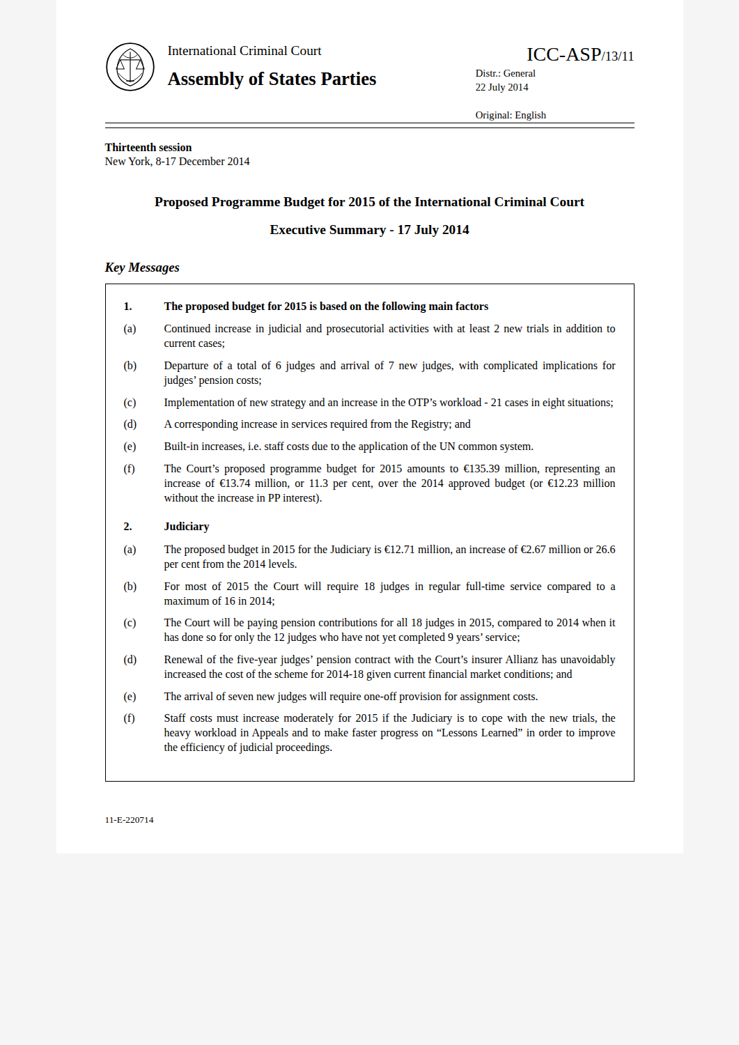| | International Criminal Court | ICC-ASP /13/11 |
| Assembly of States Parties | Distr.: General 22 July 2014 Original: English |
Thirteenth session
New York, 8-17 December 2014
Proposed Programme Budget for 2015 of the International Criminal Court
Executive Summary - 17 July 2014
Key Messages
1. The proposed budget for 2015 is based on the following main factors
(a) Continued increase in judicial and prosecutorial activities with at least 2 new trials in addition to current cases;
(b) Departure of a total of 6 judges and arrival of 7 new judges, with complicated implications for judges’ pension costs;
(c) Implementation of new strategy and an increase in the OTP’s workload - 21 cases in eight situations;
(d) A corresponding increase in services required from the Registry; and
(e) Built-in increases, i.e. staff costs due to the application of the UN common system.
(f) The Court’s proposed programme budget for 2015 amounts to €135.39 million, representing an increase of €13.74 million, or 11.3 per cent, over the 2014 approved budget (or €12.23 million without the increase in PP interest).
2. Judiciary
(a) The proposed budget in 2015 for the Judiciary is €12.71 million, an increase of €2.67 million or 26.6 per cent from the 2014 levels.
(b) For most of 2015 the Court will require 18 judges in regular full-time service compared to a maximum of 16 in 2014;
(c) The Court will be paying pension contributions for all 18 judges in 2015, compared to 2014 when it has done so for only the 12 judges who have not yet completed 9 years’ service;
(d) Renewal of the five-year judges’ pension contract with the Court’s insurer Allianz has unavoidably increased the cost of the scheme for 2014-18 given current financial market conditions; and
(e) The arrival of seven new judges will require one-off provision for assignment costs.
(f) Staff costs must increase moderately for 2015 if the Judiciary is to cope with the new trials, the heavy workload in Appeals and to make faster progress on “Lessons Learned” in order to improve the efficiency of judicial proceedings.
11-E-220714